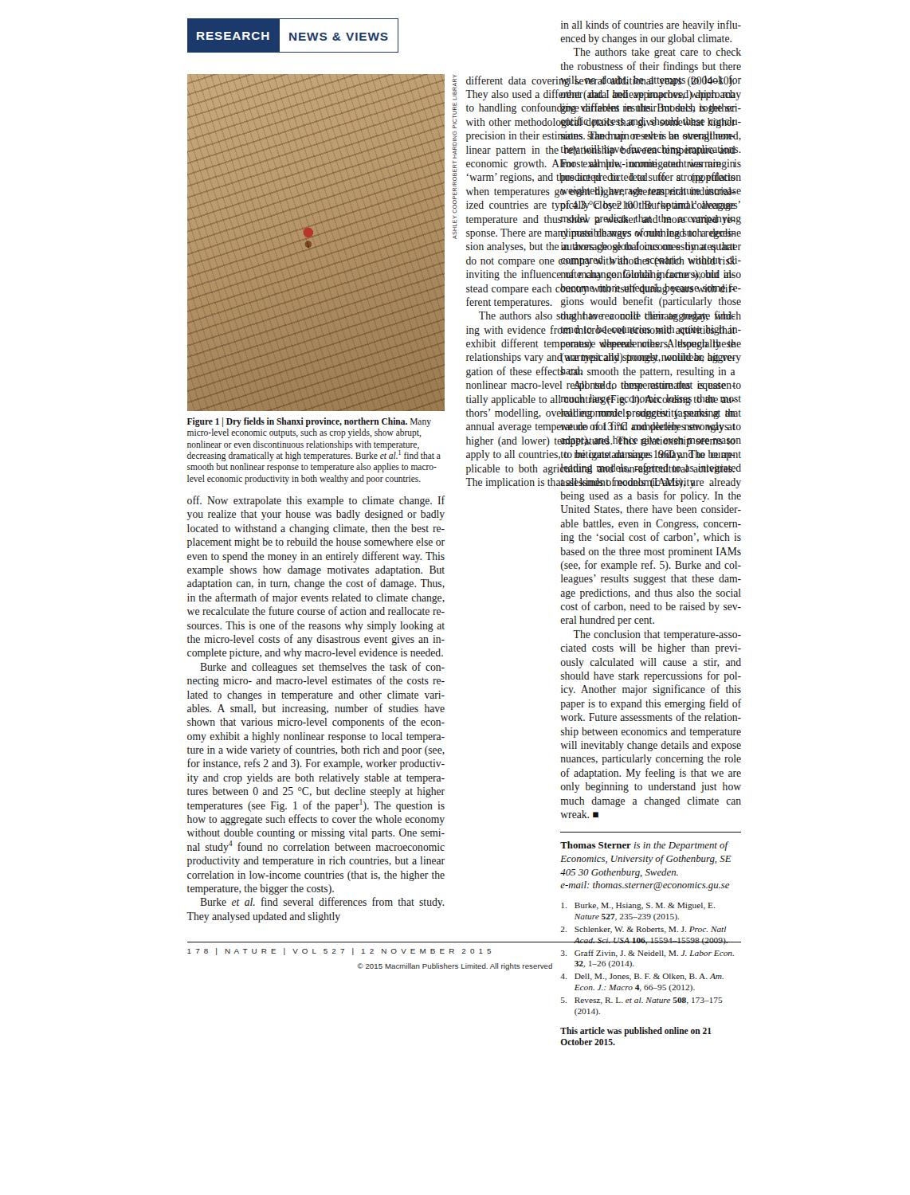Research
News & Views
ASHLEY COOPER/ROBERT HARDING PICTURE LIBRARY
Figure 1 | Dry fields in Shanxi province, northern China. Many micro-level economic outputs, such as crop yields, show abrupt, nonlinear or even discontinuous relationships with temperature, decreasing dramatically at high temperatures. Burke et al.1 find that a smooth but nonlinear response to temperature also applies to macro-level economic productivity in both wealthy and poor countries.
off. Now extrapolate this example to climate change. If you realize that your house was badly designed or badly located to withstand a changing climate, then the best replacement might be to rebuild the house somewhere else or even to spend the money in an entirely different way. This example shows how damage motivates adaptation. But adaptation can, in turn, change the cost of damage. Thus, in the aftermath of major events related to climate change, we recalculate the future course of action and reallocate resources. This is one of the reasons why simply looking at the micro-level costs of any disastrous event gives an incomplete picture, and why macro-level evidence is needed.
Burke and colleagues set themselves the task of connecting micro- and macro-level estimates of the costs related to changes in temperature and other climate variables. A small, but increasing, number of studies have shown that various micro-level components of the economy exhibit a highly nonlinear response to local temperature in a wide variety of countries, both rich and poor (see, for instance, refs 2 and 3). For example, worker productivity and crop yields are both relatively stable at temperatures between 0 and 25 °C, but decline steeply at higher temperatures (see Fig. 1 of the paper1). The question is how to aggregate such effects to cover the whole economy without double counting or missing vital parts. One seminal study4 found no correlation between macroeconomic productivity and temperature in rich countries, but a linear correlation in low-income countries (that is, the higher the temperature, the bigger the costs).
Burke et al. find several differences from that study. They analysed updated and slightly
different data covering several additional years (2004–10). They also used a different (and I believe improved) approach to handling confounding variables in their models, together with other methodological details that give somewhat higher precision in their estimates. The main result is an overall nonlinear pattern in the relationship between temperature and economic growth. Almost all low-income countries are in ‘warm’ regions, and thus are predicted to suffer strong effects when temperatures go even higher, whereas rich industrialized countries are typically closer to the ‘optimal’ average temperature and thus show a weaker and more varied response. There are many possible ways of running such regression analyses, but the authors chose to focus on estimates that do not compare one country with another (which would risk inviting the influence of many confounding factors), but instead compare each country with itself during years with different temperatures.
The authors also sought to reconcile their aggregate finding with evidence from micro-level economic activities that exhibit different temperature dependencies. Although these relationships vary and are typically strongly nonlinear, aggregation of these effects can smooth the pattern, resulting in a nonlinear macro-level response to temperature that is essentially applicable to all countries (Fig. 1). According to the authors’ modelling, overall economic productivity peaks at an annual average temperature of 13 °C and declines strongly at higher (and lower) temperatures. This relationship seems to apply to all countries, to be constant since 1960 and to be applicable to both agricultural and non-agricultural activities. The implication is that all kinds of economic activity
in all kinds of countries are heavily influenced by changes in our global climate.
The authors take great care to check the robustness of their findings but there will, no doubt, be attempts to look for other data and approaches, which may give different results. But such is the scientific process and, should these conclusions stand up or even be strengthened, they will have far-reaching implications. For example, unmitigated warming is predicted to lead to a (population weighted) average temperature increase of 4.3 °C by 2100: Burke and colleagues’ model predicts that the accompanying climate changes would lead to a decline in average global incomes by a quarter compared with a scenario without climate change. Global income would also become more unequal, because some regions would benefit (particularly those that have a cold climate today, which tend to be countries with quite high incomes) whereas others, especially the (warmest and) poorest, would be hit very hard.
All told, these estimates equate to much larger economic losses than most leading models suggest (assuming that we do not find completely new ways to adapt), and hence give even more reason to mitigate damages today. The current leading models, referred to as integrated assessment models (IAMs), are already being used as a basis for policy. In the United States, there have been considerable battles, even in Congress, concerning the ‘social cost of carbon’, which is based on the three most prominent IAMs (see, for example ref. 5). Burke and colleagues’ results suggest that these damage predictions, and thus also the social cost of carbon, need to be raised by several hundred per cent.
The conclusion that temperature-associated costs will be higher than previously calculated will cause a stir, and should have stark repercussions for policy. Another major significance of this paper is to expand this emerging field of work. Future assessments of the relationship between economics and temperature will inevitably change details and expose nuances, particularly concerning the role of adaptation. My feeling is that we are only beginning to understand just how much damage a changed climate can wreak. ■
Thomas Sterner is in the Department of Economics, University of Gothenburg, SE 405 30 Gothenburg, Sweden.
e-mail: thomas.sterner@economics.gu.se
Burke, M., Hsiang, S. M. & Miguel, E. Nature 527, 235–239 (2015).
Schlenker, W. & Roberts, M. J. Proc. Natl Acad. Sci. USA 106, 15594–15598 (2009).
Graff Zivin, J. & Neidell, M. J. Labor Econ. 32, 1–26 (2014).
Dell, M., Jones, B. F. & Olken, B. A. Am. Econ. J.: Macro 4, 66–95 (2012).
Revesz, R. L. et al. Nature 508, 173–175 (2014).
This article was published online on 21 October 2015.
1 7 8 | N A T U R E | V O L 5 2 7 | 1 2 N O V E M B E R 2 0 1 5
© 2015 Macmillan Publishers Limited. All rights reserved